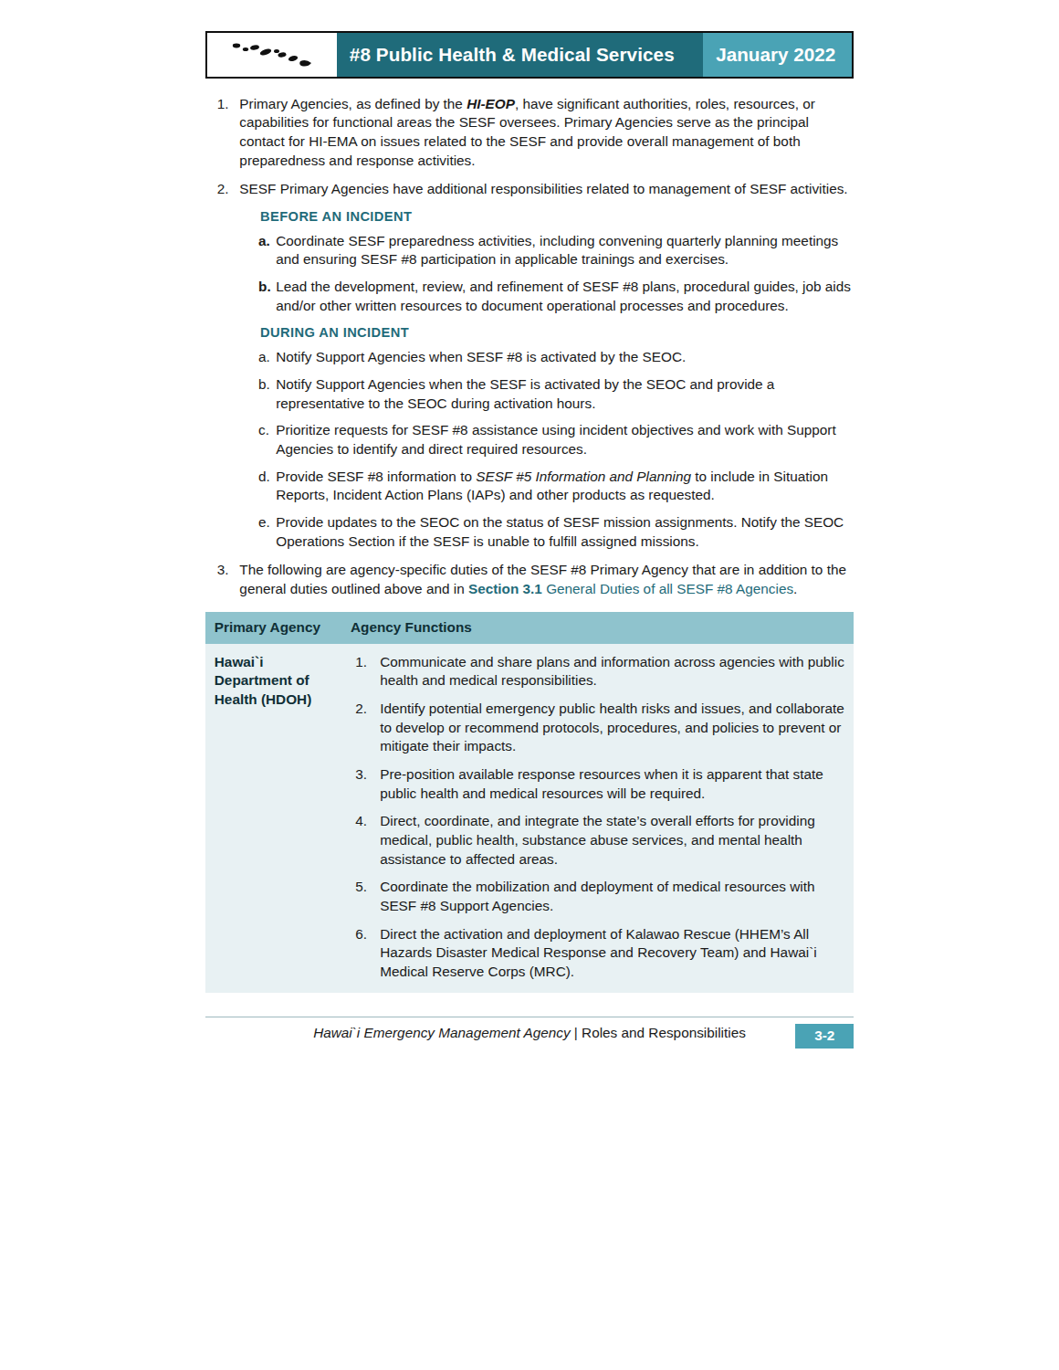#8 Public Health & Medical Services
January 2022
Primary Agencies, as defined by the HI-EOP, have significant authorities, roles, resources, or capabilities for functional areas the SESF oversees. Primary Agencies serve as the principal contact for HI-EMA on issues related to the SESF and provide overall management of both preparedness and response activities.
SESF Primary Agencies have additional responsibilities related to management of SESF activities.
Before an Incident
Coordinate SESF preparedness activities, including convening quarterly planning meetings and ensuring SESF #8 participation in applicable trainings and exercises.
Lead the development, review, and refinement of SESF #8 plans, procedural guides, job aids and/or other written resources to document operational processes and procedures.
During an Incident
Notify Support Agencies when SESF #8 is activated by the SEOC.
Notify Support Agencies when the SESF is activated by the SEOC and provide a representative to the SEOC during activation hours.
Prioritize requests for SESF #8 assistance using incident objectives and work with Support Agencies to identify and direct required resources.
Provide SESF #8 information to SESF #5 Information and Planning to include in Situation Reports, Incident Action Plans (IAPs) and other products as requested.
Provide updates to the SEOC on the status of SESF mission assignments. Notify the SEOC Operations Section if the SESF is unable to fulfill assigned missions.
The following are agency-specific duties of the SESF #8 Primary Agency that are in addition to the general duties outlined above and in Section 3.1 General Duties of all SESF #8 Agencies.
| Primary Agency | Agency Functions |
| --- | --- |
| Hawai`i Department of Health (HDOH) | Communicate and share plans and information across agencies with public health and medical responsibilities. Identify potential emergency public health risks and issues, and collaborate to develop or recommend protocols, procedures, and policies to prevent or mitigate their impacts. Pre-position available response resources when it is apparent that state public health and medical resources will be required. Direct, coordinate, and integrate the state’s overall efforts for providing medical, public health, substance abuse services, and mental health assistance to affected areas. Coordinate the mobilization and deployment of medical resources with SESF #8 Support Agencies. Direct the activation and deployment of Kalawao Rescue (HHEM’s All Hazards Disaster Medical Response and Recovery Team) and Hawai`i Medical Reserve Corps (MRC). |
Hawai`i Emergency Management Agency | Roles and Responsibilities
3-2